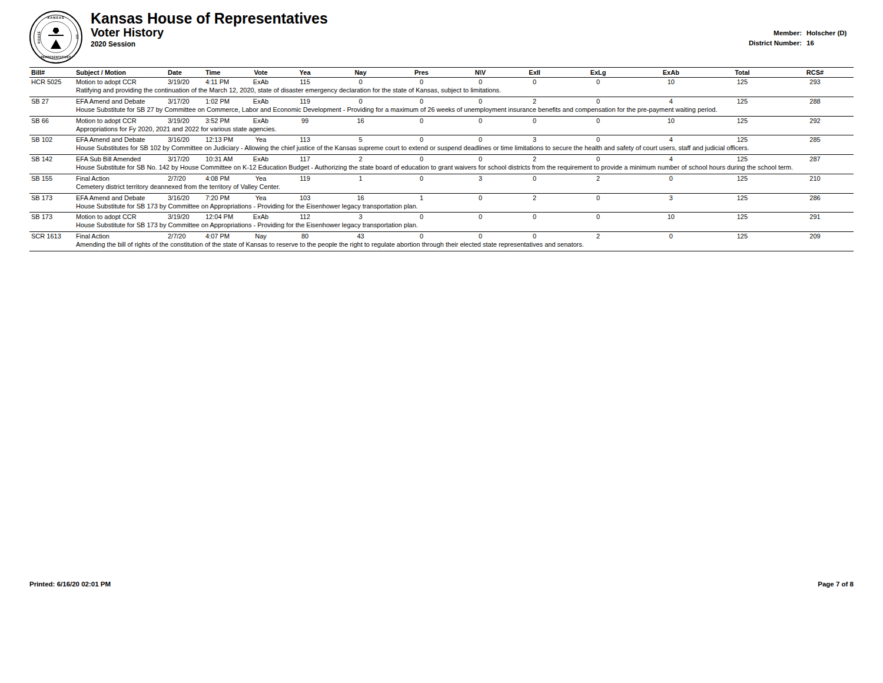KANSAS
HOUSE
OF
REPRESENTATIVES
Kansas House of Representatives
Voter History
2020 Session
Member: Holscher (D)
District Number: 16
| Bill# | Subject / Motion | Date | Time | Vote | Yea | Nay | Pres | N\V | ExII | ExLg | ExAb | Total | RCS# |
| --- | --- | --- | --- | --- | --- | --- | --- | --- | --- | --- | --- | --- | --- |
| HCR 5025 | Motion to adopt CCR | 3/19/20 | 4:11 PM | ExAb | 115 | 0 | 0 | 0 | 0 | 0 | 10 | 125 | 293 |
| | Ratifying and providing the continuation of the March 12, 2020, state of disaster emergency declaration for the state of Kansas, subject to limitations. |
| SB 27 | EFA Amend and Debate | 3/17/20 | 1:02 PM | ExAb | 119 | 0 | 0 | 0 | 2 | 0 | 4 | 125 | 288 |
| | House Substitute for SB 27 by Committee on Commerce, Labor and Economic Development - Providing for a maximum of 26 weeks of unemployment insurance benefits and compensation for the pre-payment waiting period. |
| SB 66 | Motion to adopt CCR | 3/19/20 | 3:52 PM | ExAb | 99 | 16 | 0 | 0 | 0 | 0 | 10 | 125 | 292 |
| | Appropriations for Fy 2020, 2021 and 2022 for various state agencies. |
| SB 102 | EFA Amend and Debate | 3/16/20 | 12:13 PM | Yea | 113 | 5 | 0 | 0 | 3 | 0 | 4 | 125 | 285 |
| | House Substitutes for SB 102 by Committee on Judiciary - Allowing the chief justice of the Kansas supreme court to extend or suspend deadlines or time limitations to secure the health and safety of court users, staff and judicial officers. |
| SB 142 | EFA Sub Bill Amended | 3/17/20 | 10:31 AM | ExAb | 117 | 2 | 0 | 0 | 2 | 0 | 4 | 125 | 287 |
| | House Substitute for SB No. 142 by House Committee on K-12 Education Budget - Authorizing the state board of education to grant waivers for school districts from the requirement to provide a minimum number of school hours during the school term. |
| SB 155 | Final Action | 2/7/20 | 4:08 PM | Yea | 119 | 1 | 0 | 3 | 0 | 2 | 0 | 125 | 210 |
| | Cemetery district territory deannexed from the territory of Valley Center. |
| SB 173 | EFA Amend and Debate | 3/16/20 | 7:20 PM | Yea | 103 | 16 | 1 | 0 | 2 | 0 | 3 | 125 | 286 |
| | House Substitute for SB 173 by Committee on Appropriations - Providing for the Eisenhower legacy transportation plan. |
| SB 173 | Motion to adopt CCR | 3/19/20 | 12:04 PM | ExAb | 112 | 3 | 0 | 0 | 0 | 0 | 10 | 125 | 291 |
| | House Substitute for SB 173 by Committee on Appropriations - Providing for the Eisenhower legacy transportation plan. |
| SCR 1613 | Final Action | 2/7/20 | 4:07 PM | Nay | 80 | 43 | 0 | 0 | 0 | 2 | 0 | 125 | 209 |
| | Amending the bill of rights of the constitution of the state of Kansas to reserve to the people the right to regulate abortion through their elected state representatives and senators. |
Printed: 6/16/20 02:01 PM
Page 7 of 8